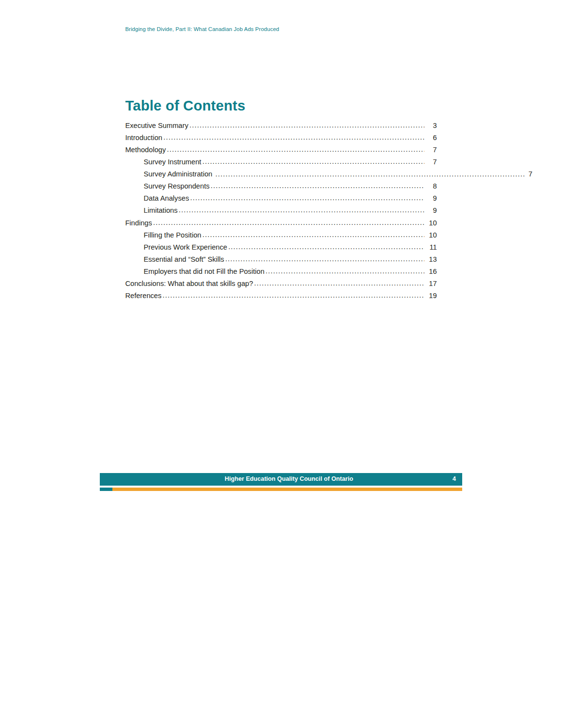Bridging the Divide, Part II: What Canadian Job Ads Produced
Table of Contents
Executive Summary .................................................................................................................................. 3
Introduction ............................................................................................................................................. 6
Methodology ........................................................................................................................................... 7
Survey Instrument ................................................................................................................................. 7
Survey Administration .......................................................................................................................... 7
Survey Respondents ............................................................................................................................ 8
Data Analyses ....................................................................................................................................... 9
Limitations .............................................................................................................................................. 9
Findings ................................................................................................................................................. 10
Filling the Position ................................................................................................................................. 10
Previous Work Experience ................................................................................................................. 11
Essential and “Soft” Skills .................................................................................................................. 13
Employers that did not Fill the Position ................................................................................................. 16
Conclusions: What about that skills gap? ................................................................................................. 17
References ............................................................................................................................................. 19
Higher Education Quality Council of Ontario 4